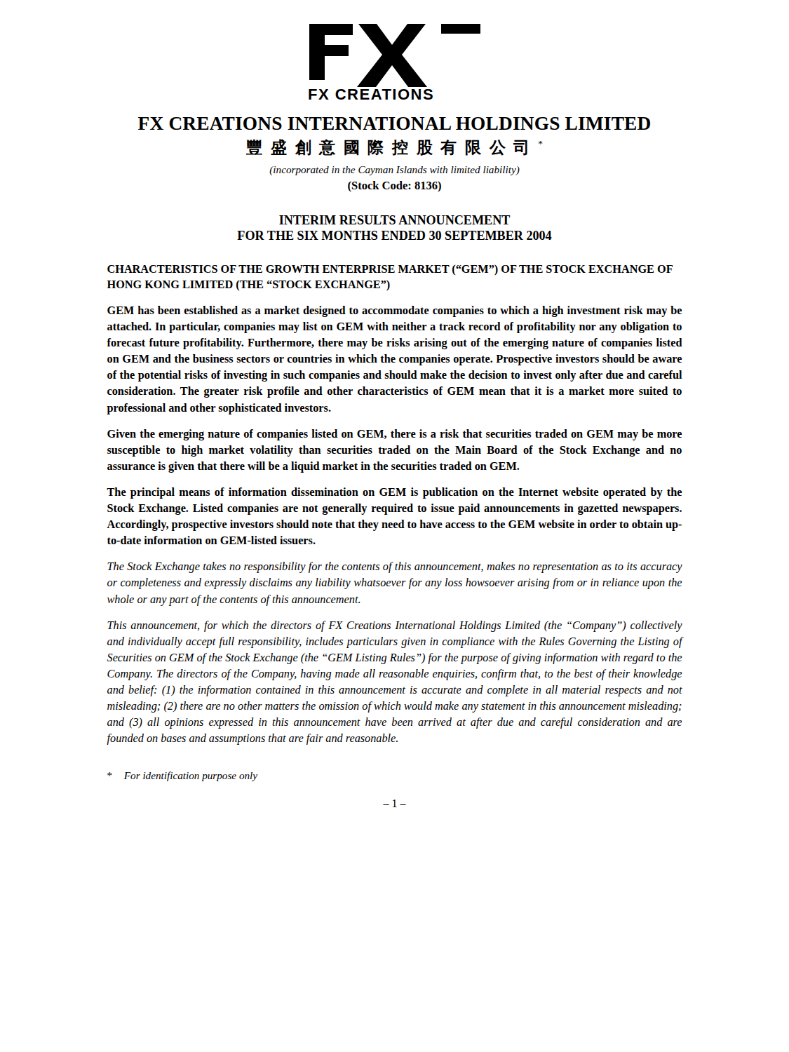FX CREATIONS
FX CREATIONS INTERNATIONAL HOLDINGS LIMITED
豐 盛 創 意 國 際 控 股 有 限 公 司 *
(incorporated in the Cayman Islands with limited liability)
(Stock Code: 8136)
INTERIM RESULTS ANNOUNCEMENTFOR THE SIX MONTHS ENDED 30 SEPTEMBER 2004
CHARACTERISTICS OF THE GROWTH ENTERPRISE MARKET (“GEM”) OF THE STOCK EXCHANGE OF HONG KONG LIMITED (THE “STOCK EXCHANGE”)
GEM has been established as a market designed to accommodate companies to which a high investment risk may be attached. In particular, companies may list on GEM with neither a track record of profitability nor any obligation to forecast future profitability. Furthermore, there may be risks arising out of the emerging nature of companies listed on GEM and the business sectors or countries in which the companies operate. Prospective investors should be aware of the potential risks of investing in such companies and should make the decision to invest only after due and careful consideration. The greater risk profile and other characteristics of GEM mean that it is a market more suited to professional and other sophisticated investors.
Given the emerging nature of companies listed on GEM, there is a risk that securities traded on GEM may be more susceptible to high market volatility than securities traded on the Main Board of the Stock Exchange and no assurance is given that there will be a liquid market in the securities traded on GEM.
The principal means of information dissemination on GEM is publication on the Internet website operated by the Stock Exchange. Listed companies are not generally required to issue paid announcements in gazetted newspapers. Accordingly, prospective investors should note that they need to have access to the GEM website in order to obtain up-to-date information on GEM-listed issuers.
The Stock Exchange takes no responsibility for the contents of this announcement, makes no representation as to its accuracy or completeness and expressly disclaims any liability whatsoever for any loss howsoever arising from or in reliance upon the whole or any part of the contents of this announcement.
This announcement, for which the directors of FX Creations International Holdings Limited (the “Company”) collectively and individually accept full responsibility, includes particulars given in compliance with the Rules Governing the Listing of Securities on GEM of the Stock Exchange (the “GEM Listing Rules”) for the purpose of giving information with regard to the Company. The directors of the Company, having made all reasonable enquiries, confirm that, to the best of their knowledge and belief: (1) the information contained in this announcement is accurate and complete in all material respects and not misleading; (2) there are no other matters the omission of which would make any statement in this announcement misleading; and (3) all opinions expressed in this announcement have been arrived at after due and careful consideration and are founded on bases and assumptions that are fair and reasonable.
*For identification purpose only
– 1 –